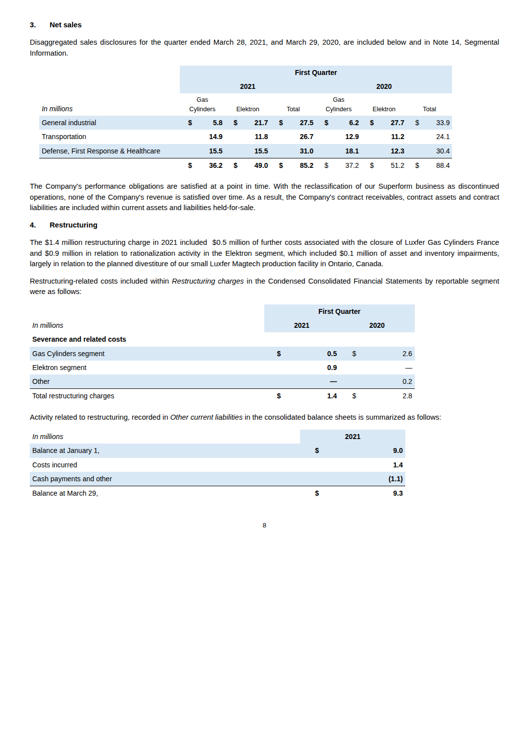3. Net sales
Disaggregated sales disclosures for the quarter ended March 28, 2021, and March 29, 2020, are included below and in Note 14, Segmental Information.
| | First Quarter |
| | 2021 | 2020 |
| In millions | Gas Cylinders | Elektron | Total | Gas Cylinders | Elektron | Total |
| General industrial | $ | 5.8 | $ | 21.7 | $ | 27.5 | $ | 6.2 | $ | 27.7 | $ | 33.9 |
| Transportation | | 14.9 | | 11.8 | | 26.7 | | 12.9 | | 11.2 | | 24.1 |
| Defense, First Response & Healthcare | | 15.5 | | 15.5 | | 31.0 | | 18.1 | | 12.3 | | 30.4 |
| | $ | 36.2 | $ | 49.0 | $ | 85.2 | $ | 37.2 | $ | 51.2 | $ | 88.4 |
The Company's performance obligations are satisfied at a point in time. With the reclassification of our Superform business as discontinued operations, none of the Company's revenue is satisfied over time. As a result, the Company's contract receivables, contract assets and contract liabilities are included within current assets and liabilities held-for-sale.
4. Restructuring
The $1.4 million restructuring charge in 2021 included $0.5 million of further costs associated with the closure of Luxfer Gas Cylinders France and $0.9 million in relation to rationalization activity in the Elektron segment, which included $0.1 million of asset and inventory impairments, largely in relation to the planned divestiture of our small Luxfer Magtech production facility in Ontario, Canada.
Restructuring-related costs included within Restructuring charges in the Condensed Consolidated Financial Statements by reportable segment were as follows:
| | First Quarter |
| In millions | 2021 | 2020 |
| Severance and related costs | | | | |
| Gas Cylinders segment | $ | 0.5 | $ | 2.6 |
| Elektron segment | | 0.9 | | — |
| Other | | — | | 0.2 |
| Total restructuring charges | $ | 1.4 | $ | 2.8 |
Activity related to restructuring, recorded in Other current liabilities in the consolidated balance sheets is summarized as follows:
| In millions | 2021 |
| Balance at January 1, | $ | 9.0 |
| Costs incurred | | 1.4 |
| Cash payments and other | | (1.1) |
| Balance at March 29, | $ | 9.3 |
8